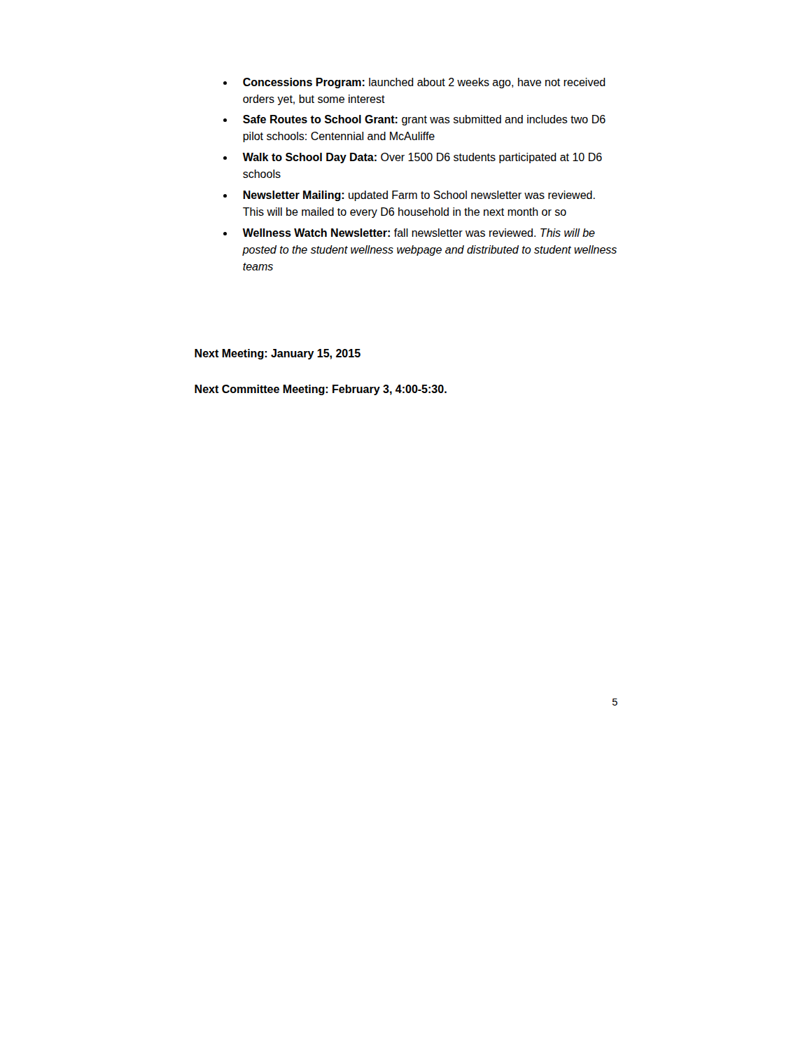Concessions Program: launched about 2 weeks ago, have not received orders yet, but some interest
Safe Routes to School Grant: grant was submitted and includes two D6 pilot schools: Centennial and McAuliffe
Walk to School Day Data: Over 1500 D6 students participated at 10 D6 schools
Newsletter Mailing: updated Farm to School newsletter was reviewed. This will be mailed to every D6 household in the next month or so
Wellness Watch Newsletter: fall newsletter was reviewed. This will be posted to the student wellness webpage and distributed to student wellness teams
Next Meeting: January 15, 2015
Next Committee Meeting: February 3, 4:00-5:30.
5